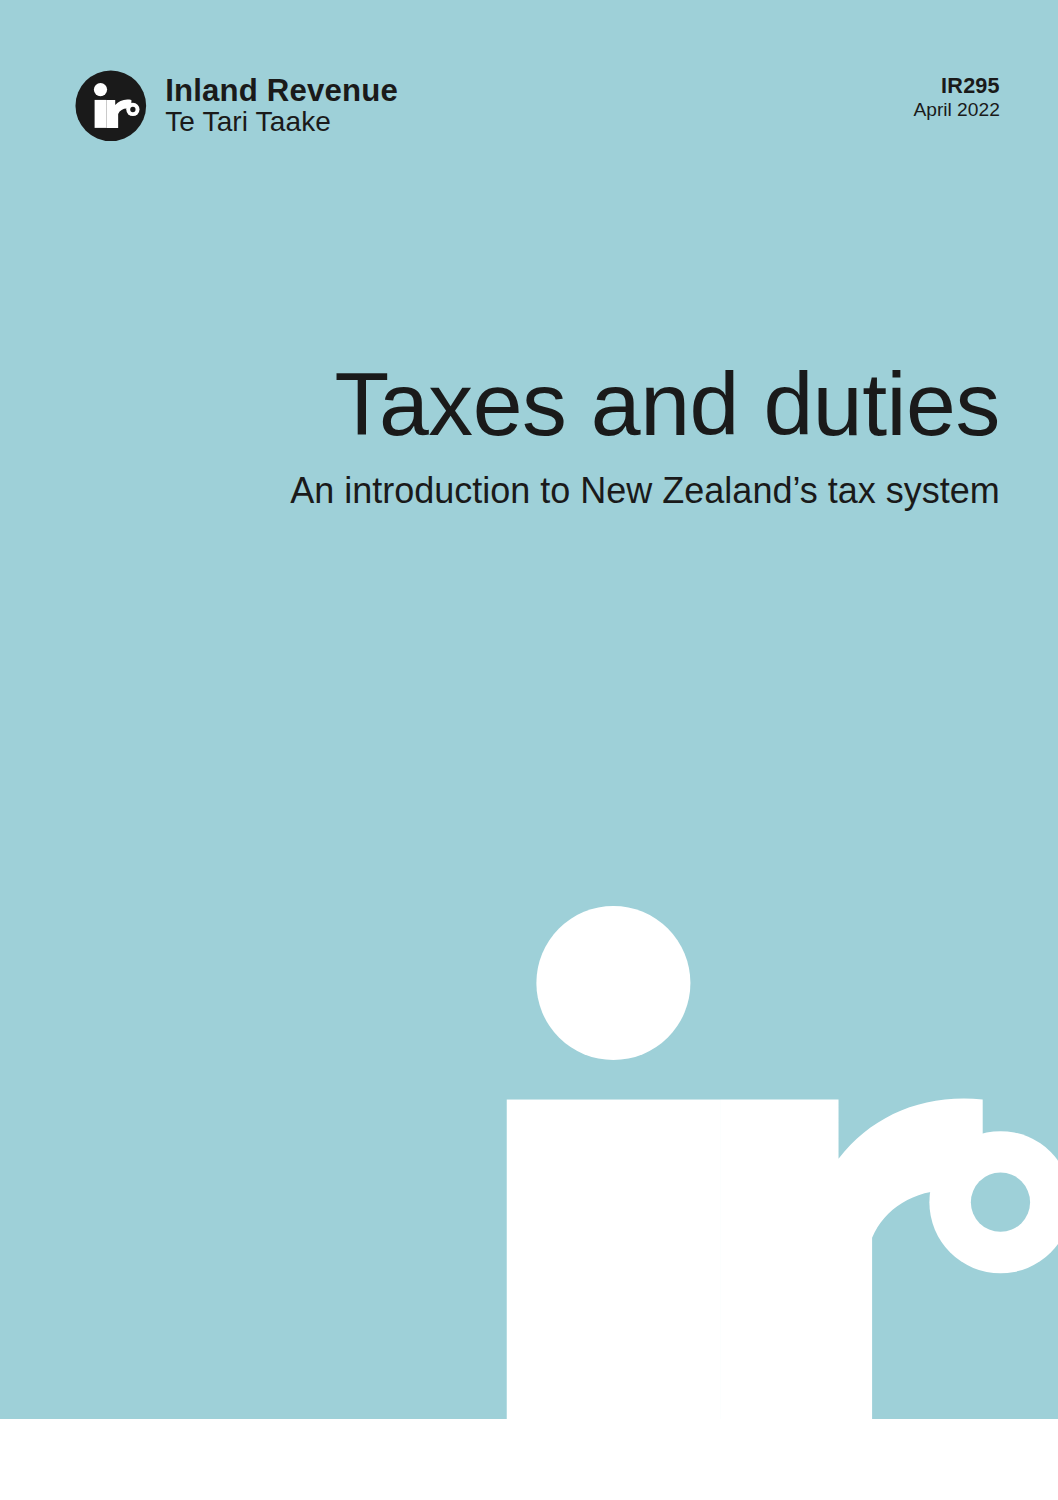Inland Revenue
Te Tari Taake
IR295
April 2022
Taxes and duties
An introduction to New Zealand’s tax system